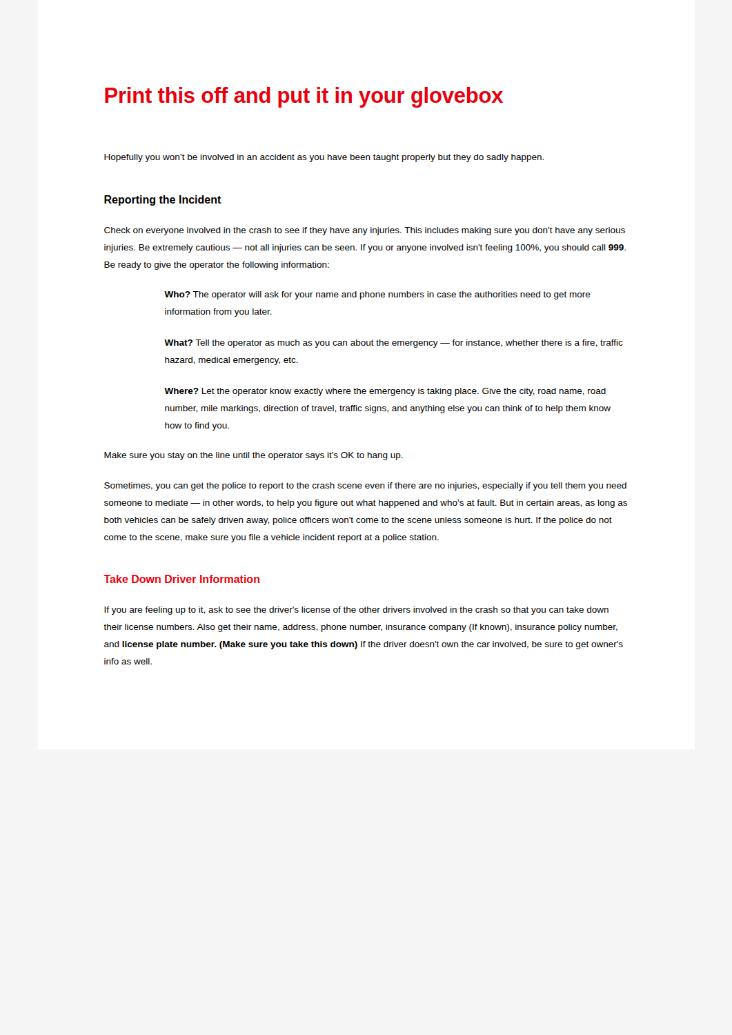Print this off and put it in your glovebox
Hopefully you won’t be involved in an accident as you have been taught properly but they do sadly happen.
Reporting the Incident
Check on everyone involved in the crash to see if they have any injuries. This includes making sure you don't have any serious injuries. Be extremely cautious — not all injuries can be seen. If you or anyone involved isn't feeling 100%, you should call 999. Be ready to give the operator the following information:
Who? The operator will ask for your name and phone numbers in case the authorities need to get more information from you later.
What? Tell the operator as much as you can about the emergency — for instance, whether there is a fire, traffic hazard, medical emergency, etc.
Where? Let the operator know exactly where the emergency is taking place. Give the city, road name, road number, mile markings, direction of travel, traffic signs, and anything else you can think of to help them know how to find you.
Make sure you stay on the line until the operator says it's OK to hang up.
Sometimes, you can get the police to report to the crash scene even if there are no injuries, especially if you tell them you need someone to mediate — in other words, to help you figure out what happened and who's at fault. But in certain areas, as long as both vehicles can be safely driven away, police officers won't come to the scene unless someone is hurt. If the police do not come to the scene, make sure you file a vehicle incident report at a police station.
Take Down Driver Information
If you are feeling up to it, ask to see the driver's license of the other drivers involved in the crash so that you can take down their license numbers. Also get their name, address, phone number, insurance company (If known), insurance policy number, and license plate number. (Make sure you take this down) If the driver doesn't own the car involved, be sure to get owner's info as well.